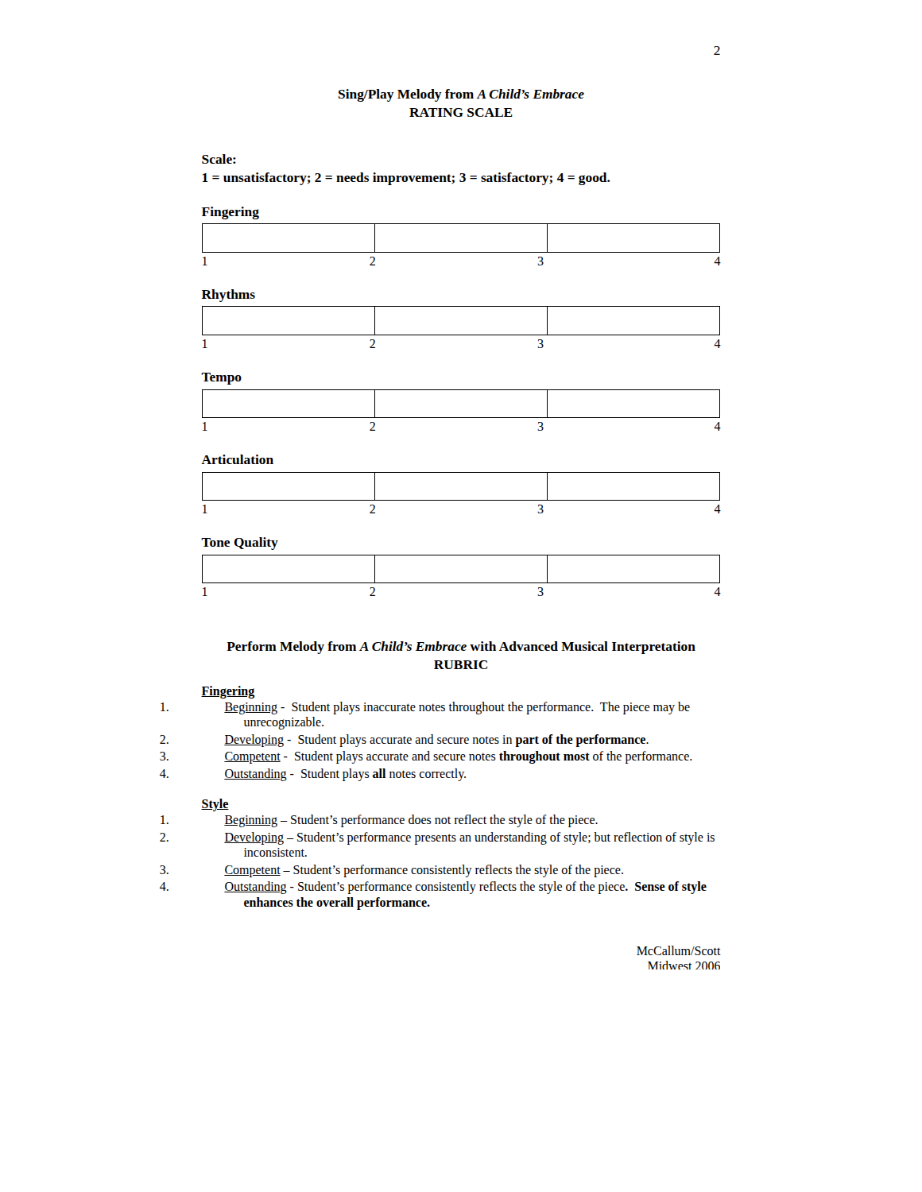2
Sing/Play Melody from A Child’s Embrace
RATING SCALE
Scale:
1 = unsatisfactory; 2 = needs improvement; 3 = satisfactory; 4 = good.
Fingering
1234
Rhythms
1234
Tempo
1234
Articulation
1234
Tone Quality
1234
Perform Melody from A Child’s Embrace with Advanced Musical Interpretation
RUBRIC
Fingering
1. Beginning - Student plays inaccurate notes throughout the performance. The piece may be unrecognizable.
2. Developing - Student plays accurate and secure notes in part of the performance.
3. Competent - Student plays accurate and secure notes throughout most of the performance.
4. Outstanding - Student plays all notes correctly.
Style
1. Beginning – Student’s performance does not reflect the style of the piece.
2. Developing – Student’s performance presents an understanding of style; but reflection of style is inconsistent.
3. Competent – Student’s performance consistently reflects the style of the piece.
4. Outstanding - Student’s performance consistently reflects the style of the piece. Sense of style enhances the overall performance.
McCallum/Scott
Midwest 2006